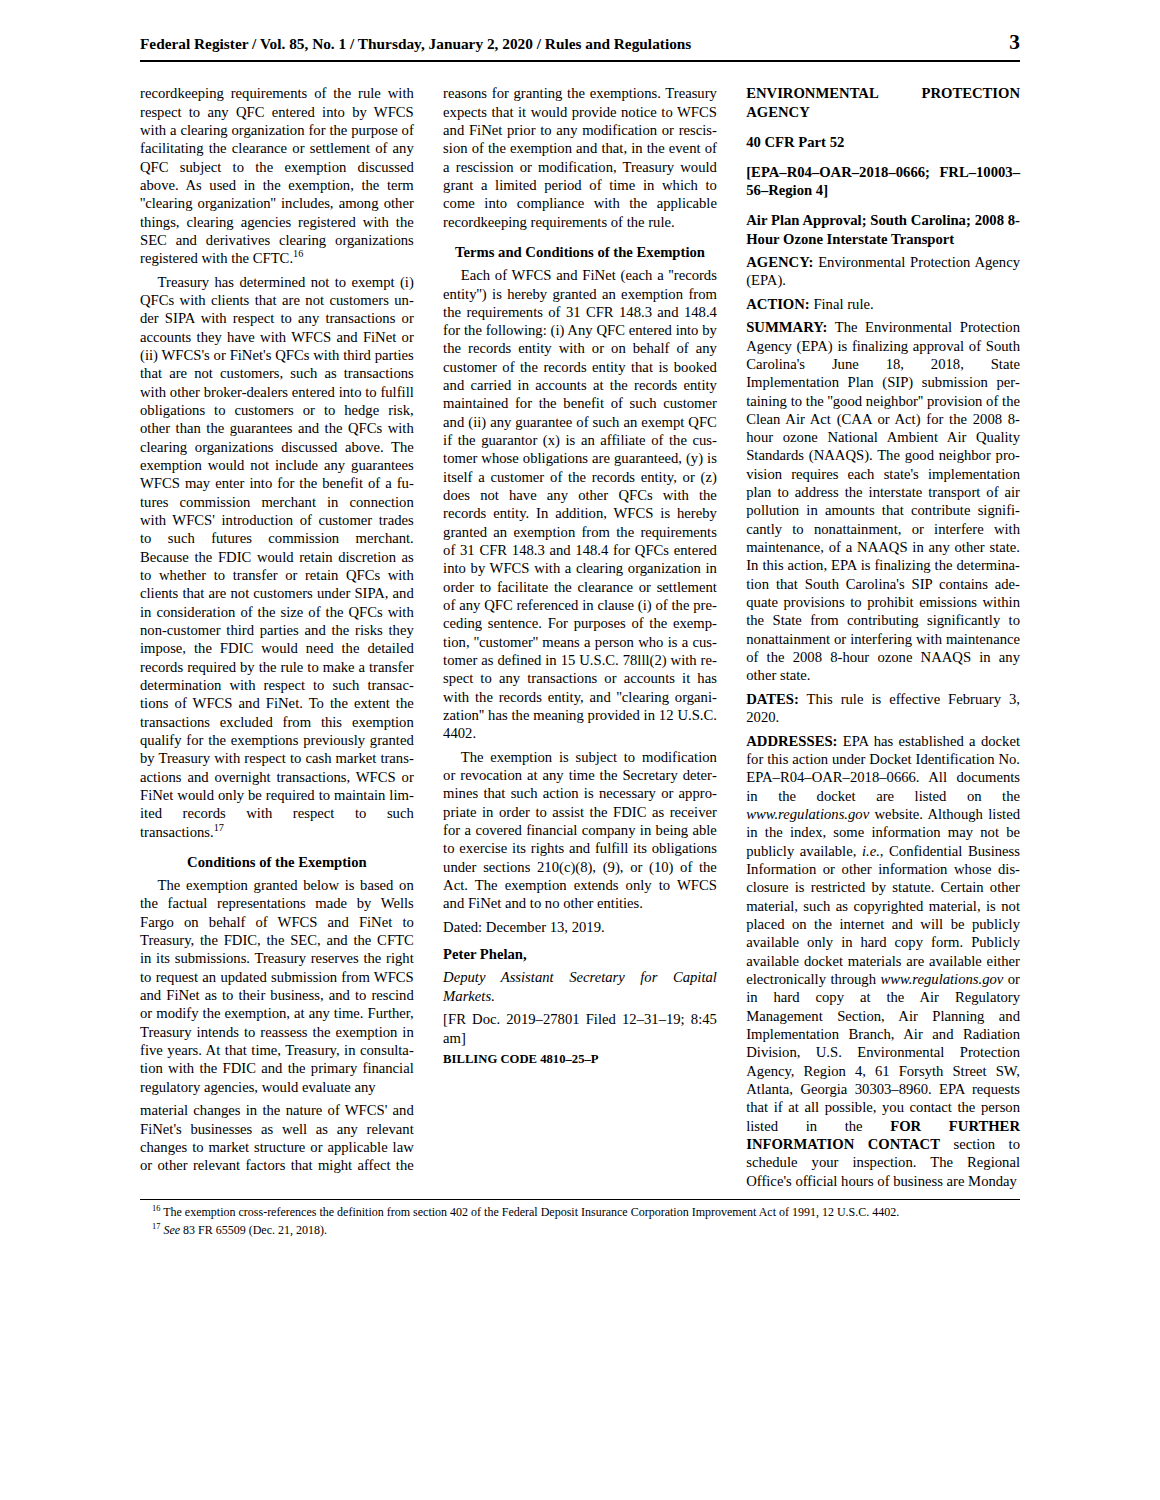Federal Register / Vol. 85, No. 1 / Thursday, January 2, 2020 / Rules and Regulations
3
recordkeeping requirements of the rule with respect to any QFC entered into by WFCS with a clearing organization for the purpose of facilitating the clearance or settlement of any QFC subject to the exemption discussed above. As used in the exemption, the term ''clearing organization'' includes, among other things, clearing agencies registered with the SEC and derivatives clearing organizations registered with the CFTC.16
Treasury has determined not to exempt (i) QFCs with clients that are not customers under SIPA with respect to any transactions or accounts they have with WFCS and FiNet or (ii) WFCS's or FiNet's QFCs with third parties that are not customers, such as transactions with other broker-dealers entered into to fulfill obligations to customers or to hedge risk, other than the guarantees and the QFCs with clearing organizations discussed above. The exemption would not include any guarantees WFCS may enter into for the benefit of a futures commission merchant in connection with WFCS' introduction of customer trades to such futures commission merchant. Because the FDIC would retain discretion as to whether to transfer or retain QFCs with clients that are not customers under SIPA, and in consideration of the size of the QFCs with non-customer third parties and the risks they impose, the FDIC would need the detailed records required by the rule to make a transfer determination with respect to such transactions of WFCS and FiNet. To the extent the transactions excluded from this exemption qualify for the exemptions previously granted by Treasury with respect to cash market transactions and overnight transactions, WFCS or FiNet would only be required to maintain limited records with respect to such transactions.17
Conditions of the Exemption
The exemption granted below is based on the factual representations made by Wells Fargo on behalf of WFCS and FiNet to Treasury, the FDIC, the SEC, and the CFTC in its submissions. Treasury reserves the right to request an updated submission from WFCS and FiNet as to their business, and to rescind or modify the exemption, at any time. Further, Treasury intends to reassess the exemption in five years. At that time, Treasury, in consultation with the FDIC and the primary financial regulatory agencies, would evaluate any
material changes in the nature of WFCS' and FiNet's businesses as well as any relevant changes to market structure or applicable law or other relevant factors that might affect the reasons for granting the exemptions. Treasury expects that it would provide notice to WFCS and FiNet prior to any modification or rescission of the exemption and that, in the event of a rescission or modification, Treasury would grant a limited period of time in which to come into compliance with the applicable recordkeeping requirements of the rule.
Terms and Conditions of the Exemption
Each of WFCS and FiNet (each a ''records entity'') is hereby granted an exemption from the requirements of 31 CFR 148.3 and 148.4 for the following: (i) Any QFC entered into by the records entity with or on behalf of any customer of the records entity that is booked and carried in accounts at the records entity maintained for the benefit of such customer and (ii) any guarantee of such an exempt QFC if the guarantor (x) is an affiliate of the customer whose obligations are guaranteed, (y) is itself a customer of the records entity, or (z) does not have any other QFCs with the records entity. In addition, WFCS is hereby granted an exemption from the requirements of 31 CFR 148.3 and 148.4 for QFCs entered into by WFCS with a clearing organization in order to facilitate the clearance or settlement of any QFC referenced in clause (i) of the preceding sentence. For purposes of the exemption, ''customer'' means a person who is a customer as defined in 15 U.S.C. 78lll(2) with respect to any transactions or accounts it has with the records entity, and ''clearing organization'' has the meaning provided in 12 U.S.C. 4402.
The exemption is subject to modification or revocation at any time the Secretary determines that such action is necessary or appropriate in order to assist the FDIC as receiver for a covered financial company in being able to exercise its rights and fulfill its obligations under sections 210(c)(8), (9), or (10) of the Act. The exemption extends only to WFCS and FiNet and to no other entities.
Dated: December 13, 2019.
Peter Phelan,
Deputy Assistant Secretary for Capital Markets.
[FR Doc. 2019–27801 Filed 12–31–19; 8:45 am]
BILLING CODE 4810–25–P
ENVIRONMENTAL PROTECTION AGENCY
40 CFR Part 52
[EPA–R04–OAR–2018–0666; FRL–10003–56–Region 4]
Air Plan Approval; South Carolina; 2008 8-Hour Ozone Interstate Transport
AGENCY: Environmental Protection Agency (EPA).
ACTION: Final rule.
SUMMARY: The Environmental Protection Agency (EPA) is finalizing approval of South Carolina's June 18, 2018, State Implementation Plan (SIP) submission pertaining to the ''good neighbor'' provision of the Clean Air Act (CAA or Act) for the 2008 8-hour ozone National Ambient Air Quality Standards (NAAQS). The good neighbor provision requires each state's implementation plan to address the interstate transport of air pollution in amounts that contribute significantly to nonattainment, or interfere with maintenance, of a NAAQS in any other state. In this action, EPA is finalizing the determination that South Carolina's SIP contains adequate provisions to prohibit emissions within the State from contributing significantly to nonattainment or interfering with maintenance of the 2008 8-hour ozone NAAQS in any other state.
DATES: This rule is effective February 3, 2020.
ADDRESSES: EPA has established a docket for this action under Docket Identification No. EPA–R04–OAR–2018–0666. All documents in the docket are listed on the www.regulations.gov website. Although listed in the index, some information may not be publicly available, i.e., Confidential Business Information or other information whose disclosure is restricted by statute. Certain other material, such as copyrighted material, is not placed on the internet and will be publicly available only in hard copy form. Publicly available docket materials are available either electronically through www.regulations.gov or in hard copy at the Air Regulatory Management Section, Air Planning and Implementation Branch, Air and Radiation Division, U.S. Environmental Protection Agency, Region 4, 61 Forsyth Street SW, Atlanta, Georgia 30303–8960. EPA requests that if at all possible, you contact the person listed in the FOR FURTHER INFORMATION CONTACT section to schedule your inspection. The Regional Office's official hours of business are Monday
16 The exemption cross-references the definition from section 402 of the Federal Deposit Insurance Corporation Improvement Act of 1991, 12 U.S.C. 4402.
17 See 83 FR 65509 (Dec. 21, 2018).